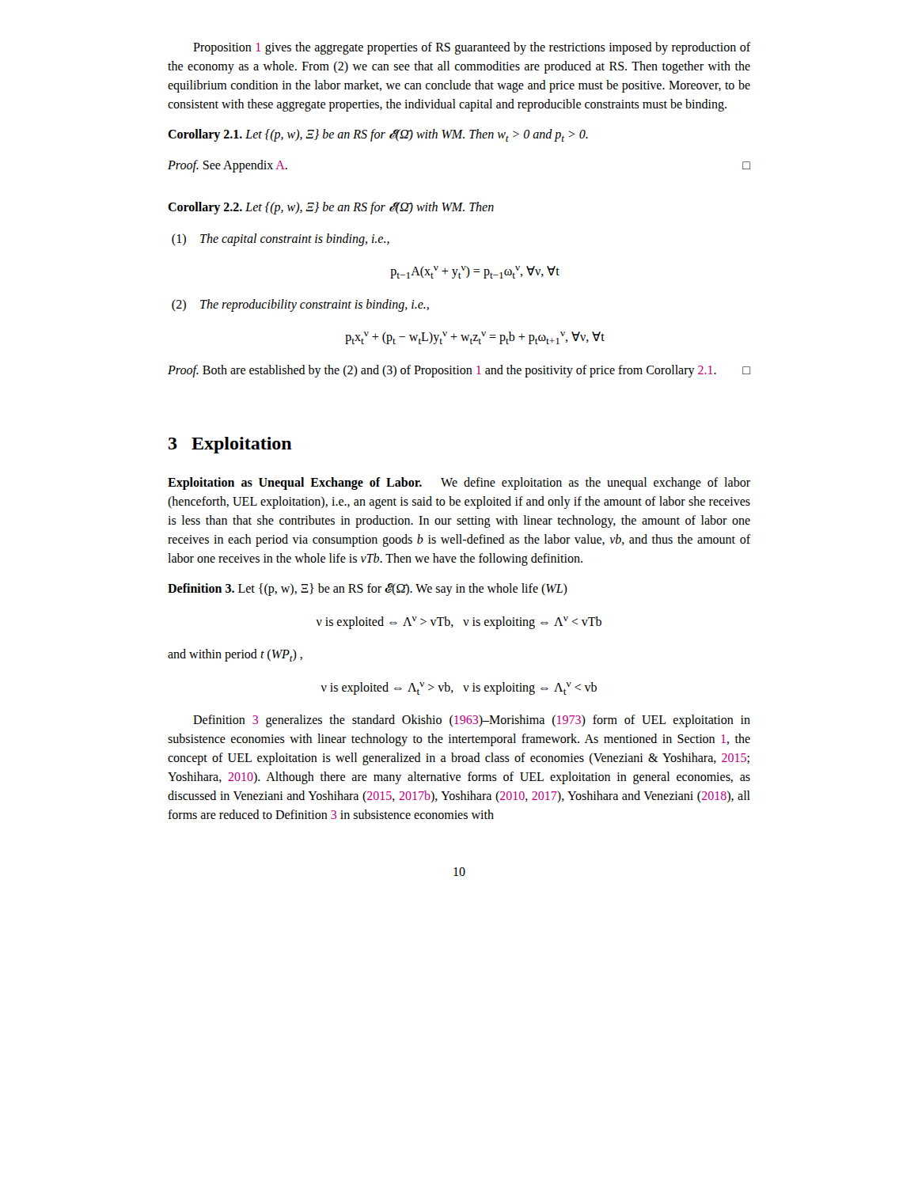Proposition 1 gives the aggregate properties of RS guaranteed by the restrictions imposed by reproduction of the economy as a whole. From (2) we can see that all commodities are produced at RS. Then together with the equilibrium condition in the labor market, we can conclude that wage and price must be positive. Moreover, to be consistent with these aggregate properties, the individual capital and reproducible constraints must be binding.
Corollary 2.1. Let {(p, w), Ξ} be an RS for 𝓔(Ω̄) with WM. Then wt > 0 and pt > 0.
Proof. See Appendix A. □
Corollary 2.2. Let {(p, w), Ξ} be an RS for 𝓔(Ω̄) with WM. Then
(1) The capital constraint is binding, i.e.,
pt−1A(xtν + ytν) = pt−1ωtν, ∀ν, ∀t
(2) The reproducibility constraint is binding, i.e.,
ptxtν + (pt − wtL)ytν + wtztν = ptb + ptωt+1ν, ∀ν, ∀t
Proof. Both are established by the (2) and (3) of Proposition 1 and the positivity of price from Corollary 2.1. □
3 Exploitation
Exploitation as Unequal Exchange of Labor. We define exploitation as the unequal exchange of labor (henceforth, UEL exploitation), i.e., an agent is said to be exploited if and only if the amount of labor she receives is less than that she contributes in production. In our setting with linear technology, the amount of labor one receives in each period via consumption goods b is well-defined as the labor value, vb, and thus the amount of labor one receives in the whole life is vTb. Then we have the following definition.
Definition 3. Let {(p, w), Ξ} be an RS for 𝓔(Ω̄). We say in the whole life (WL)
ν is exploited ⇔ Λν > vTb, ν is exploiting ⇔ Λν < vTb
and within period t (WPt) ,
ν is exploited ⇔ Λtν > vb, ν is exploiting ⇔ Λtν < vb
Definition 3 generalizes the standard Okishio (1963)–Morishima (1973) form of UEL exploitation in subsistence economies with linear technology to the intertemporal framework. As mentioned in Section 1, the concept of UEL exploitation is well generalized in a broad class of economies (Veneziani & Yoshihara, 2015; Yoshihara, 2010). Although there are many alternative forms of UEL exploitation in general economies, as discussed in Veneziani and Yoshihara (2015, 2017b), Yoshihara (2010, 2017), Yoshihara and Veneziani (2018), all forms are reduced to Definition 3 in subsistence economies with
10